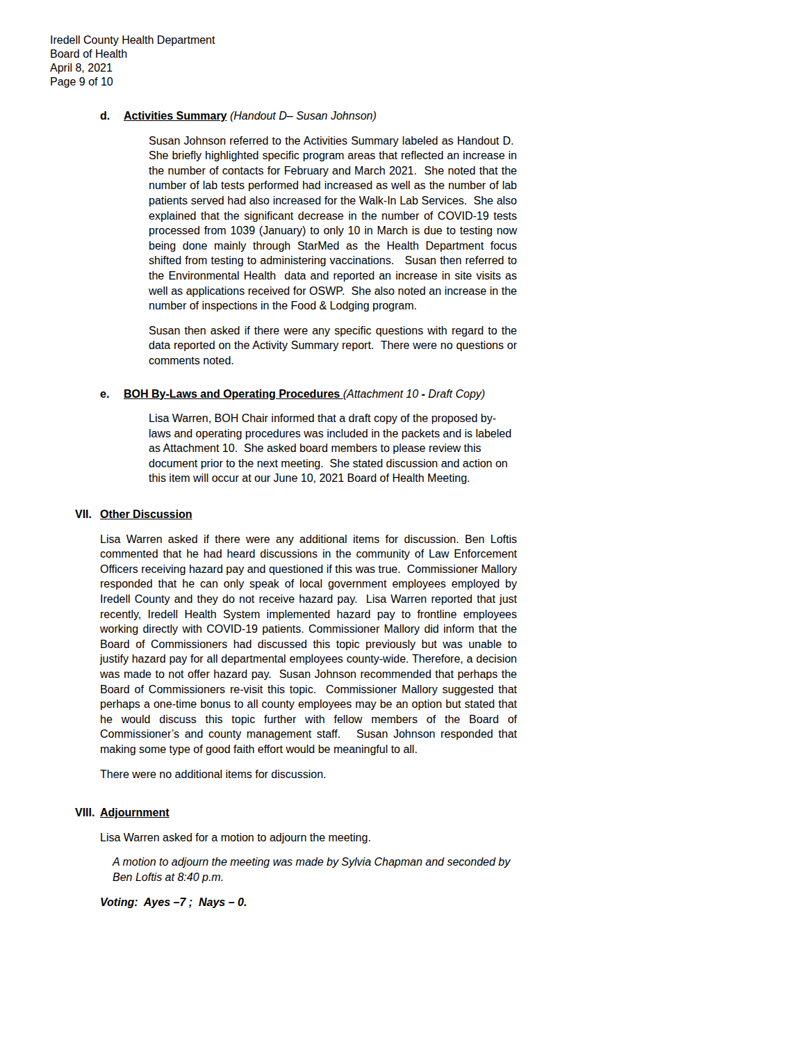Iredell County Health Department
Board of Health
April 8, 2021
Page 9 of 10
d.
Activities Summary (Handout D– Susan Johnson)
Susan Johnson referred to the Activities Summary labeled as Handout D. She briefly highlighted specific program areas that reflected an increase in the number of contacts for February and March 2021. She noted that the number of lab tests performed had increased as well as the number of lab patients served had also increased for the Walk-In Lab Services. She also explained that the significant decrease in the number of COVID-19 tests processed from 1039 (January) to only 10 in March is due to testing now being done mainly through StarMed as the Health Department focus shifted from testing to administering vaccinations. Susan then referred to the Environmental Health data and reported an increase in site visits as well as applications received for OSWP. She also noted an increase in the number of inspections in the Food & Lodging program.
Susan then asked if there were any specific questions with regard to the data reported on the Activity Summary report. There were no questions or comments noted.
e.
BOH By-Laws and Operating Procedures (Attachment 10 - Draft Copy)
Lisa Warren, BOH Chair informed that a draft copy of the proposed by-laws and operating procedures was included in the packets and is labeled as Attachment 10. She asked board members to please review this document prior to the next meeting. She stated discussion and action on this item will occur at our June 10, 2021 Board of Health Meeting.
VII.
Other Discussion
Lisa Warren asked if there were any additional items for discussion. Ben Loftis commented that he had heard discussions in the community of Law Enforcement Officers receiving hazard pay and questioned if this was true. Commissioner Mallory responded that he can only speak of local government employees employed by Iredell County and they do not receive hazard pay. Lisa Warren reported that just recently, Iredell Health System implemented hazard pay to frontline employees working directly with COVID-19 patients. Commissioner Mallory did inform that the Board of Commissioners had discussed this topic previously but was unable to justify hazard pay for all departmental employees county-wide. Therefore, a decision was made to not offer hazard pay. Susan Johnson recommended that perhaps the Board of Commissioners re-visit this topic. Commissioner Mallory suggested that perhaps a one-time bonus to all county employees may be an option but stated that he would discuss this topic further with fellow members of the Board of Commissioner’s and county management staff. Susan Johnson responded that making some type of good faith effort would be meaningful to all.
There were no additional items for discussion.
VIII.
Adjournment
Lisa Warren asked for a motion to adjourn the meeting.
A motion to adjourn the meeting was made by Sylvia Chapman and seconded by Ben Loftis at 8:40 p.m.
Voting: Ayes –7 ; Nays – 0.